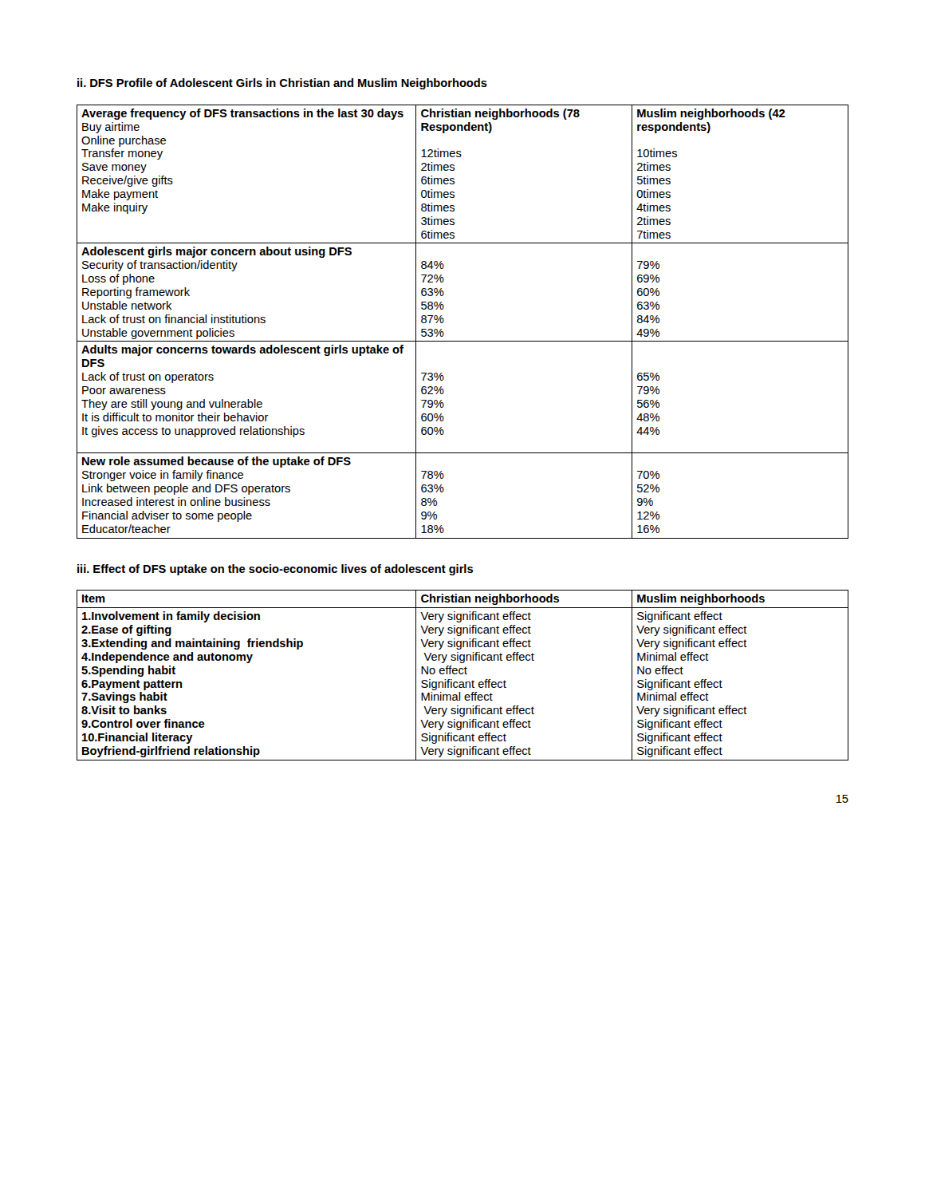ii. DFS Profile of Adolescent Girls in Christian and Muslim Neighborhoods
| Average frequency of DFS transactions in the last 30 days Buy airtime Online purchase Transfer money Save money Receive/give gifts Make payment Make inquiry | Christian neighborhoods (78 Respondent) 12times 2times 6times 0times 8times 3times 6times | Muslim neighborhoods (42 respondents) 10times 2times 5times 0times 4times 2times 7times |
| Adolescent girls major concern about using DFS Security of transaction/identity Loss of phone Reporting framework Unstable network Lack of trust on financial institutions Unstable government policies | 84% 72% 63% 58% 87% 53% | 79% 69% 60% 63% 84% 49% |
| Adults major concerns towards adolescent girls uptake of DFS Lack of trust on operators Poor awareness They are still young and vulnerable It is difficult to monitor their behavior It gives access to unapproved relationships | 73% 62% 79% 60% 60% | 65% 79% 56% 48% 44% |
| New role assumed because of the uptake of DFS Stronger voice in family finance Link between people and DFS operators Increased interest in online business Financial adviser to some people Educator/teacher | 78% 63% 8% 9% 18% | 70% 52% 9% 12% 16% |
iii. Effect of DFS uptake on the socio-economic lives of adolescent girls
| Item | Christian neighborhoods | Muslim neighborhoods |
| 1.Involvement in family decision 2.Ease of gifting 3.Extending and maintaining friendship 4.Independence and autonomy 5.Spending habit 6.Payment pattern 7.Savings habit 8.Visit to banks 9.Control over finance 10.Financial literacy Boyfriend-girlfriend relationship | Very significant effect Very significant effect Very significant effect Very significant effect No effect Significant effect Minimal effect Very significant effect Very significant effect Significant effect Very significant effect | Significant effect Very significant effect Very significant effect Minimal effect No effect Significant effect Minimal effect Very significant effect Significant effect Significant effect Significant effect |
15